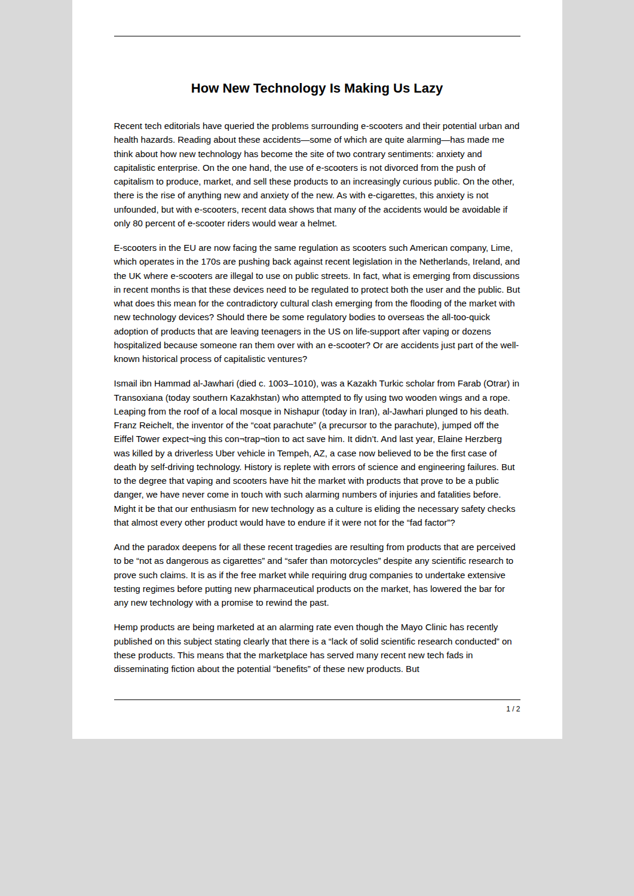How New Technology Is Making Us Lazy
Recent tech editorials have queried the problems surrounding e-scooters and their potential urban and health hazards. Reading about these accidents—some of which are quite alarming—has made me think about how new technology has become the site of two contrary sentiments: anxiety and capitalistic enterprise. On the one hand, the use of e-scooters is not divorced from the push of capitalism to produce, market, and sell these products to an increasingly curious public. On the other, there is the rise of anything new and anxiety of the new. As with e-cigarettes, this anxiety is not unfounded, but with e-scooters, recent data shows that many of the accidents would be avoidable if only 80 percent of e-scooter riders would wear a helmet.
E-scooters in the EU are now facing the same regulation as scooters such American company, Lime, which operates in the 170s are pushing back against recent legislation in the Netherlands, Ireland, and the UK where e-scooters are illegal to use on public streets. In fact, what is emerging from discussions in recent months is that these devices need to be regulated to protect both the user and the public. But what does this mean for the contradictory cultural clash emerging from the flooding of the market with new technology devices? Should there be some regulatory bodies to overseas the all-too-quick adoption of products that are leaving teenagers in the US on life-support after vaping or dozens hospitalized because someone ran them over with an e-scooter? Or are accidents just part of the well-known historical process of capitalistic ventures?
Ismail ibn Hammad al-Jawhari (died c. 1003–1010), was a Kazakh Turkic scholar from Farab (Otrar) in Transoxiana (today southern Kazakhstan) who attempted to fly using two wooden wings and a rope. Leaping from the roof of a local mosque in Nishapur (today in Iran), al-Jawhari plunged to his death. Franz Reichelt, the inventor of the “coat parachute” (a precursor to the parachute), jumped off the Eiffel Tower expect¬ing this con¬trap¬tion to act save him. It didn’t. And last year, Elaine Herzberg was killed by a driverless Uber vehicle in Tempeh, AZ, a case now believed to be the first case of death by self-driving technology. History is replete with errors of science and engineering failures. But to the degree that vaping and scooters have hit the market with products that prove to be a public danger, we have never come in touch with such alarming numbers of injuries and fatalities before. Might it be that our enthusiasm for new technology as a culture is eliding the necessary safety checks that almost every other product would have to endure if it were not for the “fad factor”?
And the paradox deepens for all these recent tragedies are resulting from products that are perceived to be “not as dangerous as cigarettes” and “safer than motorcycles” despite any scientific research to prove such claims. It is as if the free market while requiring drug companies to undertake extensive testing regimes before putting new pharmaceutical products on the market, has lowered the bar for any new technology with a promise to rewind the past.
Hemp products are being marketed at an alarming rate even though the Mayo Clinic has recently published on this subject stating clearly that there is a “lack of solid scientific research conducted” on these products. This means that the marketplace has served many recent new tech fads in disseminating fiction about the potential “benefits” of these new products. But
1 / 2